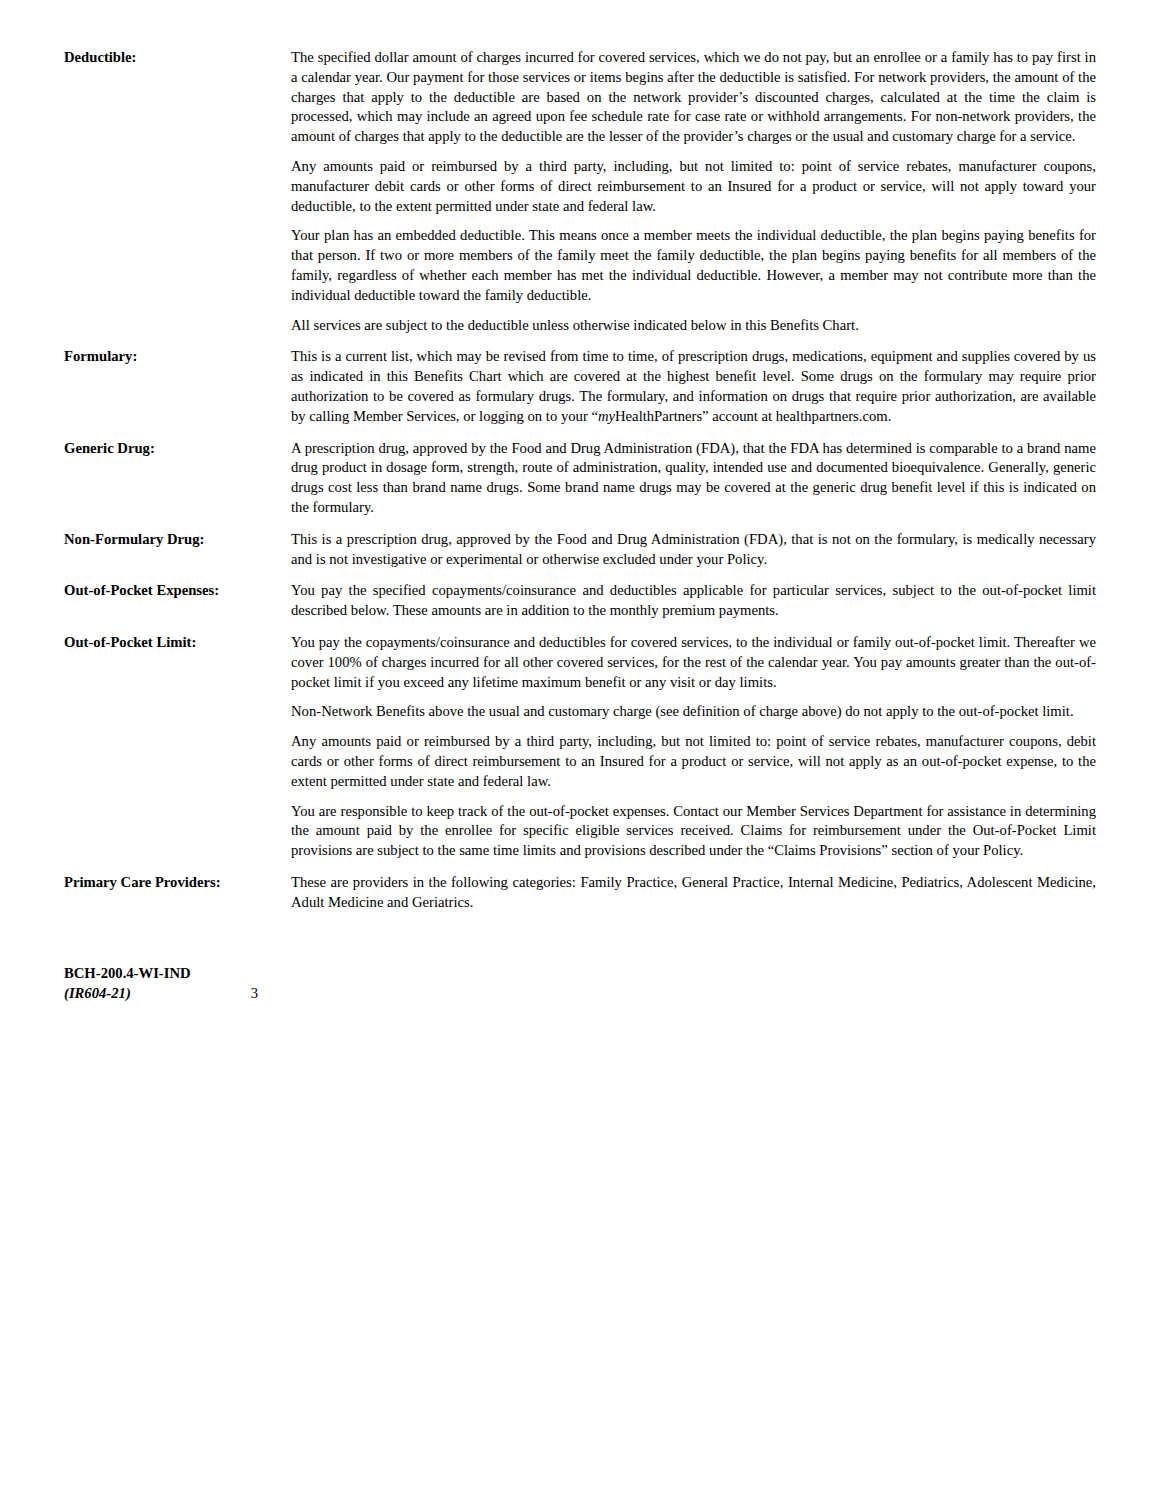| Deductible: | The specified dollar amount of charges incurred for covered services, which we do not pay, but an enrollee or a family has to pay first in a calendar year. Our payment for those services or items begins after the deductible is satisfied. For network providers, the amount of the charges that apply to the deductible are based on the network provider’s discounted charges, calculated at the time the claim is processed, which may include an agreed upon fee schedule rate for case rate or withhold arrangements. For non-network providers, the amount of charges that apply to the deductible are the lesser of the provider’s charges or the usual and customary charge for a service. Any amounts paid or reimbursed by a third party, including, but not limited to: point of service rebates, manufacturer coupons, manufacturer debit cards or other forms of direct reimbursement to an Insured for a product or service, will not apply toward your deductible, to the extent permitted under state and federal law. Your plan has an embedded deductible. This means once a member meets the individual deductible, the plan begins paying benefits for that person. If two or more members of the family meet the family deductible, the plan begins paying benefits for all members of the family, regardless of whether each member has met the individual deductible. However, a member may not contribute more than the individual deductible toward the family deductible. All services are subject to the deductible unless otherwise indicated below in this Benefits Chart. |
| Formulary: | This is a current list, which may be revised from time to time, of prescription drugs, medications, equipment and supplies covered by us as indicated in this Benefits Chart which are covered at the highest benefit level. Some drugs on the formulary may require prior authorization to be covered as formulary drugs. The formulary, and information on drugs that require prior authorization, are available by calling Member Services, or logging on to your “ my HealthPartners” account at healthpartners.com. |
| Generic Drug: | A prescription drug, approved by the Food and Drug Administration (FDA), that the FDA has determined is comparable to a brand name drug product in dosage form, strength, route of administration, quality, intended use and documented bioequivalence. Generally, generic drugs cost less than brand name drugs. Some brand name drugs may be covered at the generic drug benefit level if this is indicated on the formulary. |
| Non-Formulary Drug: | This is a prescription drug, approved by the Food and Drug Administration (FDA), that is not on the formulary, is medically necessary and is not investigative or experimental or otherwise excluded under your Policy. |
| Out-of-Pocket Expenses: | You pay the specified copayments/coinsurance and deductibles applicable for particular services, subject to the out-of-pocket limit described below. These amounts are in addition to the monthly premium payments. |
| Out-of-Pocket Limit: | You pay the copayments/coinsurance and deductibles for covered services, to the individual or family out-of-pocket limit. Thereafter we cover 100% of charges incurred for all other covered services, for the rest of the calendar year. You pay amounts greater than the out-of-pocket limit if you exceed any lifetime maximum benefit or any visit or day limits. Non-Network Benefits above the usual and customary charge (see definition of charge above) do not apply to the out-of-pocket limit. Any amounts paid or reimbursed by a third party, including, but not limited to: point of service rebates, manufacturer coupons, debit cards or other forms of direct reimbursement to an Insured for a product or service, will not apply as an out-of-pocket expense, to the extent permitted under state and federal law. You are responsible to keep track of the out-of-pocket expenses. Contact our Member Services Department for assistance in determining the amount paid by the enrollee for specific eligible services received. Claims for reimbursement under the Out-of-Pocket Limit provisions are subject to the same time limits and provisions described under the “Claims Provisions” section of your Policy. |
| Primary Care Providers: | These are providers in the following categories: Family Practice, General Practice, Internal Medicine, Pediatrics, Adolescent Medicine, Adult Medicine and Geriatrics. |
BCH-200.4-WI-IND
(IR604-21)3